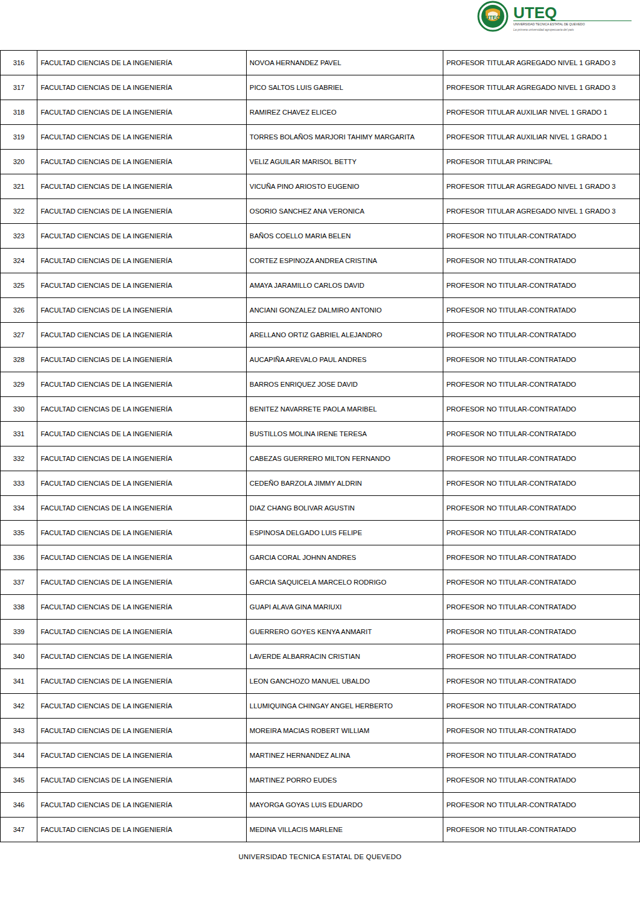UTEQ UTEQ UNIVERSIDAD TECNICA ESTATAL DE QUEVEDO La primera universidad agropecuaria del país
| 316 | FACULTAD CIENCIAS DE LA INGENIERÍA | NOVOA HERNANDEZ PAVEL | PROFESOR TITULAR AGREGADO NIVEL 1 GRADO 3 |
| 317 | FACULTAD CIENCIAS DE LA INGENIERÍA | PICO SALTOS LUIS GABRIEL | PROFESOR TITULAR AGREGADO NIVEL 1 GRADO 3 |
| 318 | FACULTAD CIENCIAS DE LA INGENIERÍA | RAMIREZ CHAVEZ ELICEO | PROFESOR TITULAR AUXILIAR NIVEL 1 GRADO 1 |
| 319 | FACULTAD CIENCIAS DE LA INGENIERÍA | TORRES BOLAÑOS MARJORI TAHIMY MARGARITA | PROFESOR TITULAR AUXILIAR NIVEL 1 GRADO 1 |
| 320 | FACULTAD CIENCIAS DE LA INGENIERÍA | VELIZ AGUILAR MARISOL BETTY | PROFESOR TITULAR PRINCIPAL |
| 321 | FACULTAD CIENCIAS DE LA INGENIERÍA | VICUÑA PINO ARIOSTO EUGENIO | PROFESOR TITULAR AGREGADO NIVEL 1 GRADO 3 |
| 322 | FACULTAD CIENCIAS DE LA INGENIERÍA | OSORIO SANCHEZ ANA VERONICA | PROFESOR TITULAR AGREGADO NIVEL 1 GRADO 3 |
| 323 | FACULTAD CIENCIAS DE LA INGENIERÍA | BAÑOS COELLO MARIA BELEN | PROFESOR NO TITULAR-CONTRATADO |
| 324 | FACULTAD CIENCIAS DE LA INGENIERÍA | CORTEZ ESPINOZA ANDREA CRISTINA | PROFESOR NO TITULAR-CONTRATADO |
| 325 | FACULTAD CIENCIAS DE LA INGENIERÍA | AMAYA JARAMILLO CARLOS DAVID | PROFESOR NO TITULAR-CONTRATADO |
| 326 | FACULTAD CIENCIAS DE LA INGENIERÍA | ANCIANI GONZALEZ DALMIRO ANTONIO | PROFESOR NO TITULAR-CONTRATADO |
| 327 | FACULTAD CIENCIAS DE LA INGENIERÍA | ARELLANO ORTIZ GABRIEL ALEJANDRO | PROFESOR NO TITULAR-CONTRATADO |
| 328 | FACULTAD CIENCIAS DE LA INGENIERÍA | AUCAPIÑA AREVALO PAUL ANDRES | PROFESOR NO TITULAR-CONTRATADO |
| 329 | FACULTAD CIENCIAS DE LA INGENIERÍA | BARROS ENRIQUEZ JOSE DAVID | PROFESOR NO TITULAR-CONTRATADO |
| 330 | FACULTAD CIENCIAS DE LA INGENIERÍA | BENITEZ NAVARRETE PAOLA MARIBEL | PROFESOR NO TITULAR-CONTRATADO |
| 331 | FACULTAD CIENCIAS DE LA INGENIERÍA | BUSTILLOS MOLINA IRENE TERESA | PROFESOR NO TITULAR-CONTRATADO |
| 332 | FACULTAD CIENCIAS DE LA INGENIERÍA | CABEZAS GUERRERO MILTON FERNANDO | PROFESOR NO TITULAR-CONTRATADO |
| 333 | FACULTAD CIENCIAS DE LA INGENIERÍA | CEDEÑO BARZOLA JIMMY ALDRIN | PROFESOR NO TITULAR-CONTRATADO |
| 334 | FACULTAD CIENCIAS DE LA INGENIERÍA | DIAZ CHANG BOLIVAR AGUSTIN | PROFESOR NO TITULAR-CONTRATADO |
| 335 | FACULTAD CIENCIAS DE LA INGENIERÍA | ESPINOSA DELGADO LUIS FELIPE | PROFESOR NO TITULAR-CONTRATADO |
| 336 | FACULTAD CIENCIAS DE LA INGENIERÍA | GARCIA CORAL JOHNN ANDRES | PROFESOR NO TITULAR-CONTRATADO |
| 337 | FACULTAD CIENCIAS DE LA INGENIERÍA | GARCIA SAQUICELA MARCELO RODRIGO | PROFESOR NO TITULAR-CONTRATADO |
| 338 | FACULTAD CIENCIAS DE LA INGENIERÍA | GUAPI ALAVA GINA MARIUXI | PROFESOR NO TITULAR-CONTRATADO |
| 339 | FACULTAD CIENCIAS DE LA INGENIERÍA | GUERRERO GOYES KENYA ANMARIT | PROFESOR NO TITULAR-CONTRATADO |
| 340 | FACULTAD CIENCIAS DE LA INGENIERÍA | LAVERDE ALBARRACIN CRISTIAN | PROFESOR NO TITULAR-CONTRATADO |
| 341 | FACULTAD CIENCIAS DE LA INGENIERÍA | LEON GANCHOZO MANUEL UBALDO | PROFESOR NO TITULAR-CONTRATADO |
| 342 | FACULTAD CIENCIAS DE LA INGENIERÍA | LLUMIQUINGA CHINGAY ANGEL HERBERTO | PROFESOR NO TITULAR-CONTRATADO |
| 343 | FACULTAD CIENCIAS DE LA INGENIERÍA | MOREIRA MACIAS ROBERT WILLIAM | PROFESOR NO TITULAR-CONTRATADO |
| 344 | FACULTAD CIENCIAS DE LA INGENIERÍA | MARTINEZ HERNANDEZ ALINA | PROFESOR NO TITULAR-CONTRATADO |
| 345 | FACULTAD CIENCIAS DE LA INGENIERÍA | MARTINEZ PORRO EUDES | PROFESOR NO TITULAR-CONTRATADO |
| 346 | FACULTAD CIENCIAS DE LA INGENIERÍA | MAYORGA GOYAS LUIS EDUARDO | PROFESOR NO TITULAR-CONTRATADO |
| 347 | FACULTAD CIENCIAS DE LA INGENIERÍA | MEDINA VILLACIS MARLENE | PROFESOR NO TITULAR-CONTRATADO |
UNIVERSIDAD TECNICA ESTATAL DE QUEVEDO